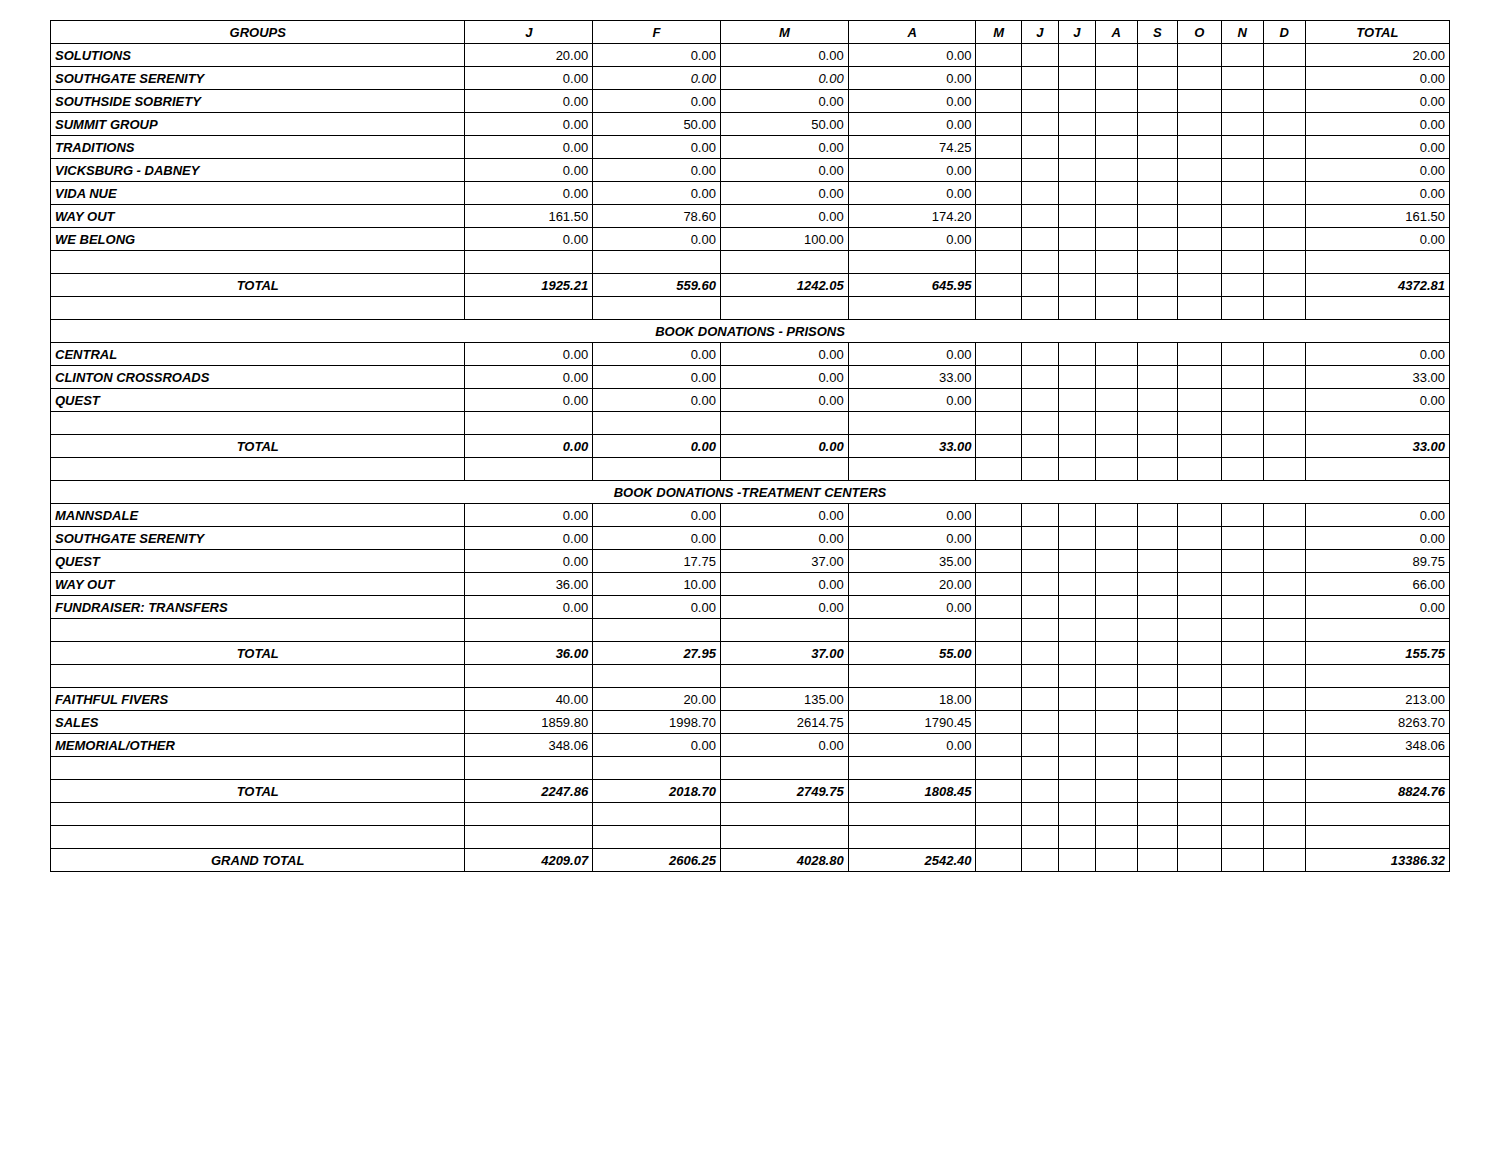| GROUPS | J | F | M | A | M | J | J | A | S | O | N | D | TOTAL |
| --- | --- | --- | --- | --- | --- | --- | --- | --- | --- | --- | --- | --- | --- |
| SOLUTIONS | 20.00 | 0.00 | 0.00 | 0.00 | | | | | | | | | 20.00 |
| SOUTHGATE SERENITY | 0.00 | 0.00 | 0.00 | 0.00 | | | | | | | | | 0.00 |
| SOUTHSIDE SOBRIETY | 0.00 | 0.00 | 0.00 | 0.00 | | | | | | | | | 0.00 |
| SUMMIT GROUP | 0.00 | 50.00 | 50.00 | 0.00 | | | | | | | | | 0.00 |
| TRADITIONS | 0.00 | 0.00 | 0.00 | 74.25 | | | | | | | | | 0.00 |
| VICKSBURG - DABNEY | 0.00 | 0.00 | 0.00 | 0.00 | | | | | | | | | 0.00 |
| VIDA NUE | 0.00 | 0.00 | 0.00 | 0.00 | | | | | | | | | 0.00 |
| WAY OUT | 161.50 | 78.60 | 0.00 | 174.20 | | | | | | | | | 161.50 |
| WE BELONG | 0.00 | 0.00 | 100.00 | 0.00 | | | | | | | | | 0.00 |
| TOTAL | 1925.21 | 559.60 | 1242.05 | 645.95 | | | | | | | | | 4372.81 |
| BOOK DONATIONS - PRISONS |
| CENTRAL | 0.00 | 0.00 | 0.00 | 0.00 | | | | | | | | | 0.00 |
| CLINTON CROSSROADS | 0.00 | 0.00 | 0.00 | 33.00 | | | | | | | | | 33.00 |
| QUEST | 0.00 | 0.00 | 0.00 | 0.00 | | | | | | | | | 0.00 |
| TOTAL | 0.00 | 0.00 | 0.00 | 33.00 | | | | | | | | | 33.00 |
| BOOK DONATIONS -TREATMENT CENTERS |
| MANNSDALE | 0.00 | 0.00 | 0.00 | 0.00 | | | | | | | | | 0.00 |
| SOUTHGATE SERENITY | 0.00 | 0.00 | 0.00 | 0.00 | | | | | | | | | 0.00 |
| QUEST | 0.00 | 17.75 | 37.00 | 35.00 | | | | | | | | | 89.75 |
| WAY OUT | 36.00 | 10.00 | 0.00 | 20.00 | | | | | | | | | 66.00 |
| FUNDRAISER: TRANSFERS | 0.00 | 0.00 | 0.00 | 0.00 | | | | | | | | | 0.00 |
| TOTAL | 36.00 | 27.95 | 37.00 | 55.00 | | | | | | | | | 155.75 |
| FAITHFUL FIVERS | 40.00 | 20.00 | 135.00 | 18.00 | | | | | | | | | 213.00 |
| SALES | 1859.80 | 1998.70 | 2614.75 | 1790.45 | | | | | | | | | 8263.70 |
| MEMORIAL/OTHER | 348.06 | 0.00 | 0.00 | 0.00 | | | | | | | | | 348.06 |
| TOTAL | 2247.86 | 2018.70 | 2749.75 | 1808.45 | | | | | | | | | 8824.76 |
| GRAND TOTAL | 4209.07 | 2606.25 | 4028.80 | 2542.40 | | | | | | | | | 13386.32 |